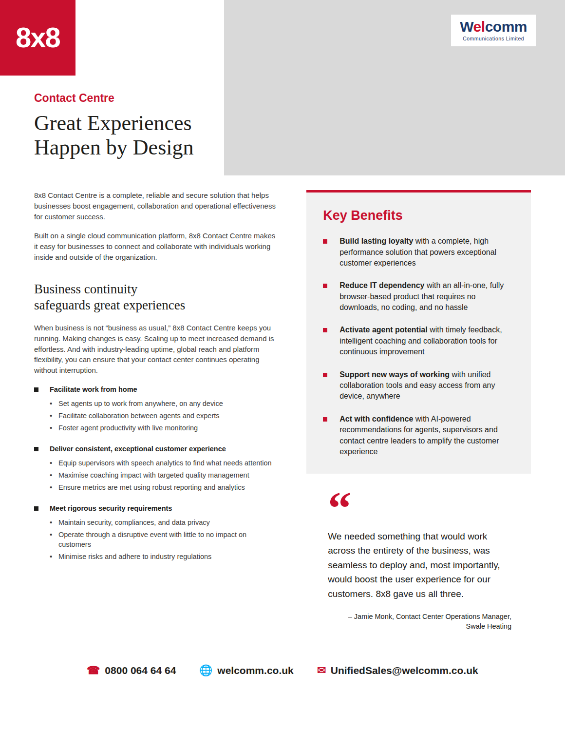8x8
Welcomm
Communications Limited
Contact Centre
Great Experiences
Happen by Design
8x8 Contact Centre is a complete, reliable and secure solution that helps businesses boost engagement, collaboration and operational effectiveness for customer success.
Built on a single cloud communication platform, 8x8 Contact Centre makes it easy for businesses to connect and collaborate with individuals working inside and outside of the organization.
Business continuity
safeguards great experiences
When business is not “business as usual,” 8x8 Contact Centre keeps you running. Making changes is easy. Scaling up to meet increased demand is effortless. And with industry-leading uptime, global reach and platform flexibility, you can ensure that your contact center continues operating without interruption.
Facilitate work from home
Set agents up to work from anywhere, on any device
Facilitate collaboration between agents and experts
Foster agent productivity with live monitoring
Deliver consistent, exceptional customer experience
Equip supervisors with speech analytics to find what needs attention
Maximise coaching impact with targeted quality management
Ensure metrics are met using robust reporting and analytics
Meet rigorous security requirements
Maintain security, compliances, and data privacy
Operate through a disruptive event with little to no impact on customers
Minimise risks and adhere to industry regulations
Key Benefits
Build lasting loyalty with a complete, high performance solution that powers exceptional customer experiences
Reduce IT dependency with an all-in-one, fully browser-based product that requires no downloads, no coding, and no hassle
Activate agent potential with timely feedback, intelligent coaching and collaboration tools for continuous improvement
Support new ways of working with unified collaboration tools and easy access from any device, anywhere
Act with confidence with AI-powered recommendations for agents, supervisors and contact centre leaders to amplify the customer experience
“
We needed something that would work across the entirety of the business, was seamless to deploy and, most importantly, would boost the user experience for our customers. 8x8 gave us all three.
– Jamie Monk, Contact Center Operations Manager,
Swale Heating
☎0800 064 64 64
🌐welcomm.co.uk
✉UnifiedSales@welcomm.co.uk